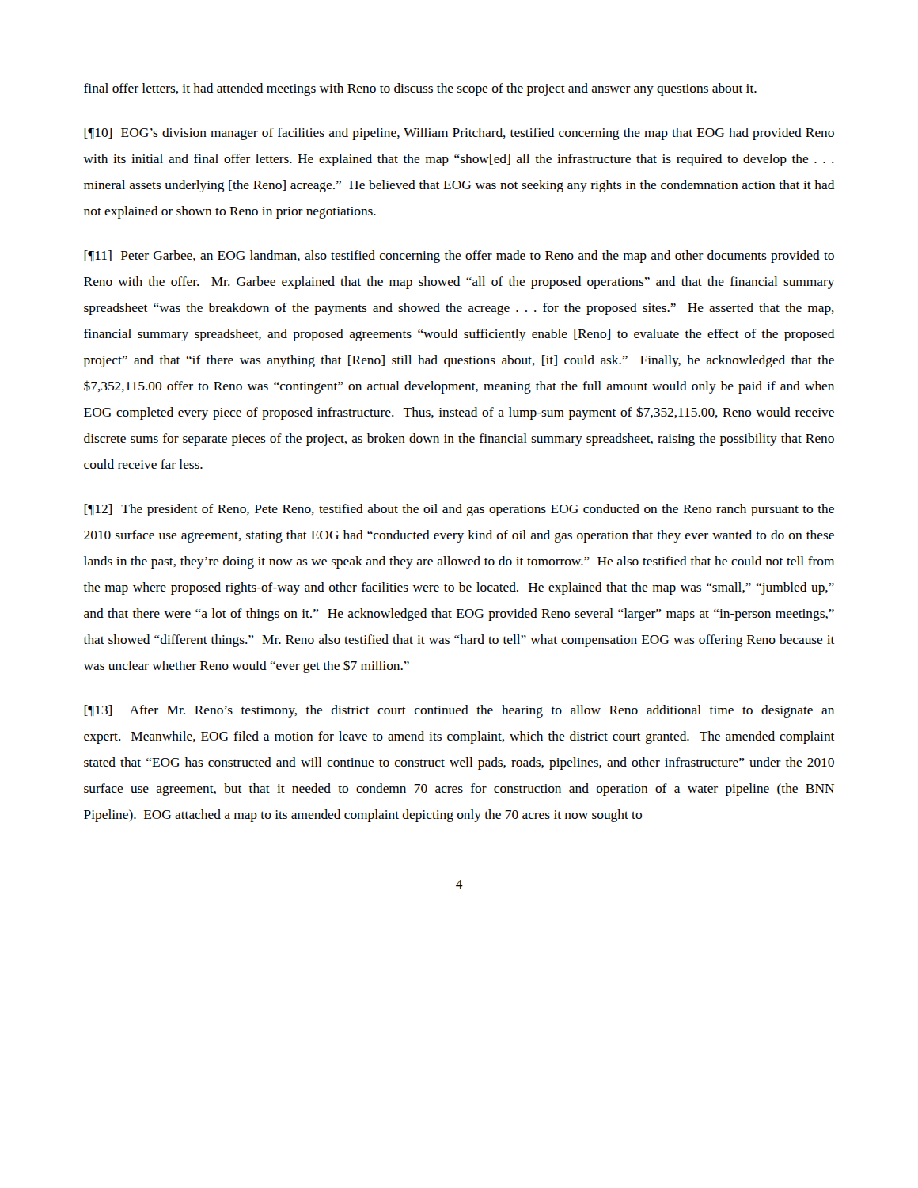final offer letters, it had attended meetings with Reno to discuss the scope of the project and answer any questions about it.
[¶10] EOG’s division manager of facilities and pipeline, William Pritchard, testified concerning the map that EOG had provided Reno with its initial and final offer letters. He explained that the map “show[ed] all the infrastructure that is required to develop the . . . mineral assets underlying [the Reno] acreage.” He believed that EOG was not seeking any rights in the condemnation action that it had not explained or shown to Reno in prior negotiations.
[¶11] Peter Garbee, an EOG landman, also testified concerning the offer made to Reno and the map and other documents provided to Reno with the offer. Mr. Garbee explained that the map showed “all of the proposed operations” and that the financial summary spreadsheet “was the breakdown of the payments and showed the acreage . . . for the proposed sites.” He asserted that the map, financial summary spreadsheet, and proposed agreements “would sufficiently enable [Reno] to evaluate the effect of the proposed project” and that “if there was anything that [Reno] still had questions about, [it] could ask.” Finally, he acknowledged that the $7,352,115.00 offer to Reno was “contingent” on actual development, meaning that the full amount would only be paid if and when EOG completed every piece of proposed infrastructure. Thus, instead of a lump-sum payment of $7,352,115.00, Reno would receive discrete sums for separate pieces of the project, as broken down in the financial summary spreadsheet, raising the possibility that Reno could receive far less.
[¶12] The president of Reno, Pete Reno, testified about the oil and gas operations EOG conducted on the Reno ranch pursuant to the 2010 surface use agreement, stating that EOG had “conducted every kind of oil and gas operation that they ever wanted to do on these lands in the past, they’re doing it now as we speak and they are allowed to do it tomorrow.” He also testified that he could not tell from the map where proposed rights-of-way and other facilities were to be located. He explained that the map was “small,” “jumbled up,” and that there were “a lot of things on it.” He acknowledged that EOG provided Reno several “larger” maps at “in-person meetings,” that showed “different things.” Mr. Reno also testified that it was “hard to tell” what compensation EOG was offering Reno because it was unclear whether Reno would “ever get the $7 million.”
[¶13] After Mr. Reno’s testimony, the district court continued the hearing to allow Reno additional time to designate an expert. Meanwhile, EOG filed a motion for leave to amend its complaint, which the district court granted. The amended complaint stated that “EOG has constructed and will continue to construct well pads, roads, pipelines, and other infrastructure” under the 2010 surface use agreement, but that it needed to condemn 70 acres for construction and operation of a water pipeline (the BNN Pipeline). EOG attached a map to its amended complaint depicting only the 70 acres it now sought to
4